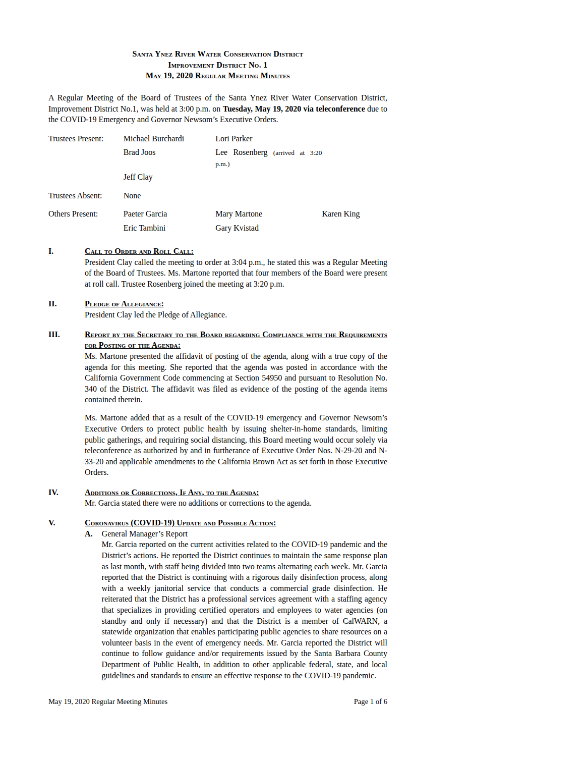Santa Ynez River Water Conservation District
Improvement District No. 1
May 19, 2020 Regular Meeting Minutes
A Regular Meeting of the Board of Trustees of the Santa Ynez River Water Conservation District, Improvement District No.1, was held at 3:00 p.m. on Tuesday, May 19, 2020 via teleconference due to the COVID-19 Emergency and Governor Newsom’s Executive Orders.
| Trustees Present: | Michael Burchardi | Lori Parker | |
| | Brad Joos | Lee Rosenberg (arrived at 3:20 p.m.) | |
| | Jeff Clay | | |
| Trustees Absent: | None | | |
| Others Present: | Paeter Garcia | Mary Martone | Karen King |
| | Eric Tambini | Gary Kvistad | |
I.
Call to Order and Roll Call:
President Clay called the meeting to order at 3:04 p.m., he stated this was a Regular Meeting of the Board of Trustees. Ms. Martone reported that four members of the Board were present at roll call. Trustee Rosenberg joined the meeting at 3:20 p.m.
II.
Pledge of Allegiance:
President Clay led the Pledge of Allegiance.
III.
Report by the Secretary to the Board regarding Compliance with the Requirements for Posting of the Agenda:
Ms. Martone presented the affidavit of posting of the agenda, along with a true copy of the agenda for this meeting. She reported that the agenda was posted in accordance with the California Government Code commencing at Section 54950 and pursuant to Resolution No. 340 of the District. The affidavit was filed as evidence of the posting of the agenda items contained therein.
Ms. Martone added that as a result of the COVID-19 emergency and Governor Newsom’s Executive Orders to protect public health by issuing shelter-in-home standards, limiting public gatherings, and requiring social distancing, this Board meeting would occur solely via teleconference as authorized by and in furtherance of Executive Order Nos. N-29-20 and N-33-20 and applicable amendments to the California Brown Act as set forth in those Executive Orders.
IV.
Additions or Corrections, If Any, to the Agenda:
Mr. Garcia stated there were no additions or corrections to the agenda.
V.
Coronavirus (COVID-19) Update and Possible Action:
A.
General Manager’s Report
Mr. Garcia reported on the current activities related to the COVID-19 pandemic and the District’s actions. He reported the District continues to maintain the same response plan as last month, with staff being divided into two teams alternating each week. Mr. Garcia reported that the District is continuing with a rigorous daily disinfection process, along with a weekly janitorial service that conducts a commercial grade disinfection. He reiterated that the District has a professional services agreement with a staffing agency that specializes in providing certified operators and employees to water agencies (on standby and only if necessary) and that the District is a member of CalWARN, a statewide organization that enables participating public agencies to share resources on a volunteer basis in the event of emergency needs. Mr. Garcia reported the District will continue to follow guidance and/or requirements issued by the Santa Barbara County Department of Public Health, in addition to other applicable federal, state, and local guidelines and standards to ensure an effective response to the COVID-19 pandemic.
May 19, 2020 Regular Meeting Minutes Page 1 of 6